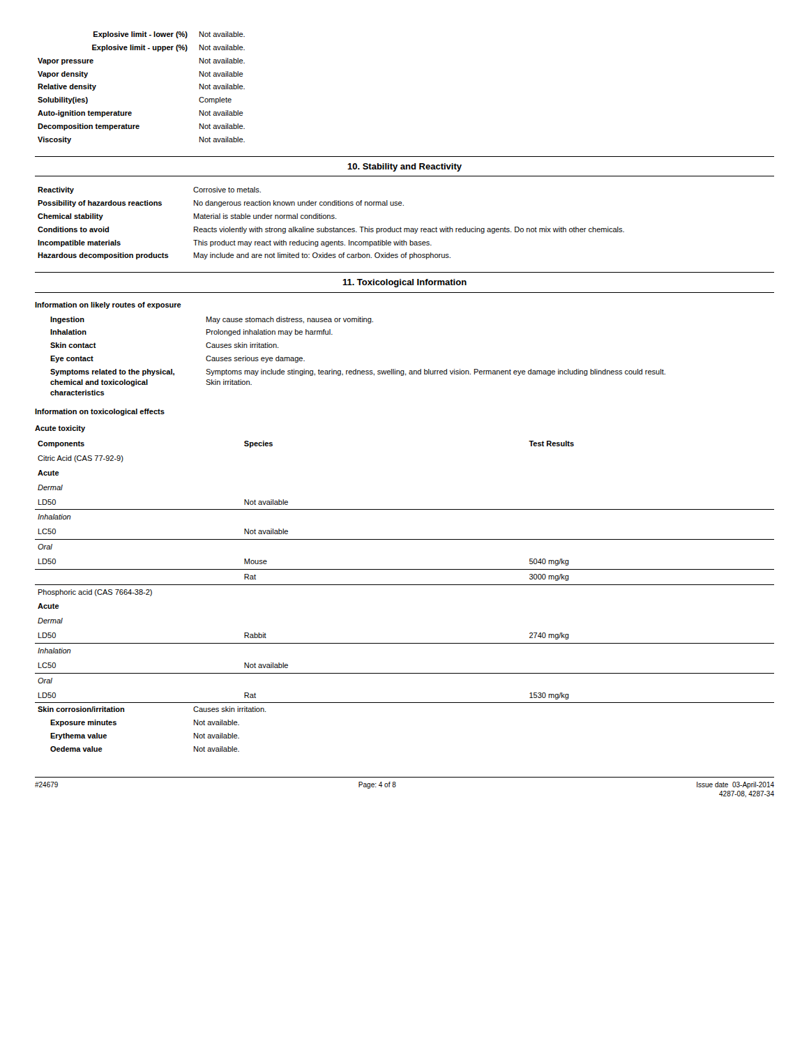| Explosive limit - lower (%) | Not available. |
| Explosive limit - upper (%) | Not available. |
| Vapor pressure | Not available. |
| Vapor density | Not available |
| Relative density | Not available. |
| Solubility(ies) | Complete |
| Auto-ignition temperature | Not available |
| Decomposition temperature | Not available. |
| Viscosity | Not available. |
10. Stability and Reactivity
| Reactivity | Corrosive to metals. |
| Possibility of hazardous reactions | No dangerous reaction known under conditions of normal use. |
| Chemical stability | Material is stable under normal conditions. |
| Conditions to avoid | Reacts violently with strong alkaline substances. This product may react with reducing agents. Do not mix with other chemicals. |
| Incompatible materials | This product may react with reducing agents. Incompatible with bases. |
| Hazardous decomposition products | May include and are not limited to: Oxides of carbon. Oxides of phosphorus. |
11. Toxicological Information
Information on likely routes of exposure
| Ingestion | May cause stomach distress, nausea or vomiting. |
| Inhalation | Prolonged inhalation may be harmful. |
| Skin contact | Causes skin irritation. |
| Eye contact | Causes serious eye damage. |
| Symptoms related to the physical, chemical and toxicological characteristics | Symptoms may include stinging, tearing, redness, swelling, and blurred vision. Permanent eye damage including blindness could result. Skin irritation. |
Information on toxicological effects
Acute toxicity
| Components | Species | Test Results |
| Citric Acid (CAS 77-92-9) |
| Acute | | |
| Dermal | | |
| LD50 | Not available | |
| Inhalation | | |
| LC50 | Not available | |
| Oral | | |
| LD50 | Mouse | 5040 mg/kg |
| | Rat | 3000 mg/kg |
| Phosphoric acid (CAS 7664-38-2) |
| Acute | | |
| Dermal | | |
| LD50 | Rabbit | 2740 mg/kg |
| Inhalation | | |
| LC50 | Not available | |
| Oral | | |
| LD50 | Rat | 1530 mg/kg |
| Skin corrosion/irritation | Causes skin irritation. |
| Exposure minutes | Not available. |
| Erythema value | Not available. |
| Oedema value | Not available. |
#24679
Page: 4 of 8
Issue date 03-April-2014
4287-08, 4287-34